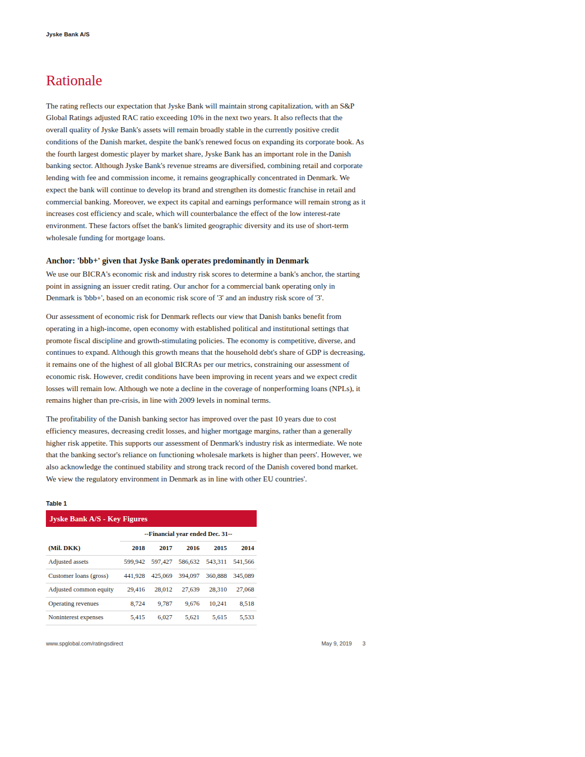Jyske Bank A/S
Rationale
The rating reflects our expectation that Jyske Bank will maintain strong capitalization, with an S&P Global Ratings adjusted RAC ratio exceeding 10% in the next two years. It also reflects that the overall quality of Jyske Bank's assets will remain broadly stable in the currently positive credit conditions of the Danish market, despite the bank's renewed focus on expanding its corporate book. As the fourth largest domestic player by market share, Jyske Bank has an important role in the Danish banking sector. Although Jyske Bank's revenue streams are diversified, combining retail and corporate lending with fee and commission income, it remains geographically concentrated in Denmark. We expect the bank will continue to develop its brand and strengthen its domestic franchise in retail and commercial banking. Moreover, we expect its capital and earnings performance will remain strong as it increases cost efficiency and scale, which will counterbalance the effect of the low interest-rate environment. These factors offset the bank's limited geographic diversity and its use of short-term wholesale funding for mortgage loans.
Anchor: 'bbb+' given that Jyske Bank operates predominantly in Denmark
We use our BICRA's economic risk and industry risk scores to determine a bank's anchor, the starting point in assigning an issuer credit rating. Our anchor for a commercial bank operating only in Denmark is 'bbb+', based on an economic risk score of '3' and an industry risk score of '3'.
Our assessment of economic risk for Denmark reflects our view that Danish banks benefit from operating in a high-income, open economy with established political and institutional settings that promote fiscal discipline and growth-stimulating policies. The economy is competitive, diverse, and continues to expand. Although this growth means that the household debt's share of GDP is decreasing, it remains one of the highest of all global BICRAs per our metrics, constraining our assessment of economic risk. However, credit conditions have been improving in recent years and we expect credit losses will remain low. Although we note a decline in the coverage of nonperforming loans (NPLs), it remains higher than pre-crisis, in line with 2009 levels in nominal terms.
The profitability of the Danish banking sector has improved over the past 10 years due to cost efficiency measures, decreasing credit losses, and higher mortgage margins, rather than a generally higher risk appetite. This supports our assessment of Denmark's industry risk as intermediate. We note that the banking sector's reliance on functioning wholesale markets is higher than peers'. However, we also acknowledge the continued stability and strong track record of the Danish covered bond market. We view the regulatory environment in Denmark as in line with other EU countries'.
Table 1
Jyske Bank A/S - Key Figures
| | --Financial year ended Dec. 31-- |
| --- | --- |
| (Mil. DKK) | 2018 | 2017 | 2016 | 2015 | 2014 |
| Adjusted assets | 599,942 | 597,427 | 586,632 | 543,311 | 541,566 |
| Customer loans (gross) | 441,928 | 425,069 | 394,097 | 360,888 | 345,089 |
| Adjusted common equity | 29,416 | 28,012 | 27,639 | 28,310 | 27,068 |
| Operating revenues | 8,724 | 9,787 | 9,676 | 10,241 | 8,518 |
| Noninterest expenses | 5,415 | 6,027 | 5,621 | 5,615 | 5,533 |
www.spglobal.com/ratingsdirect May 9, 20193